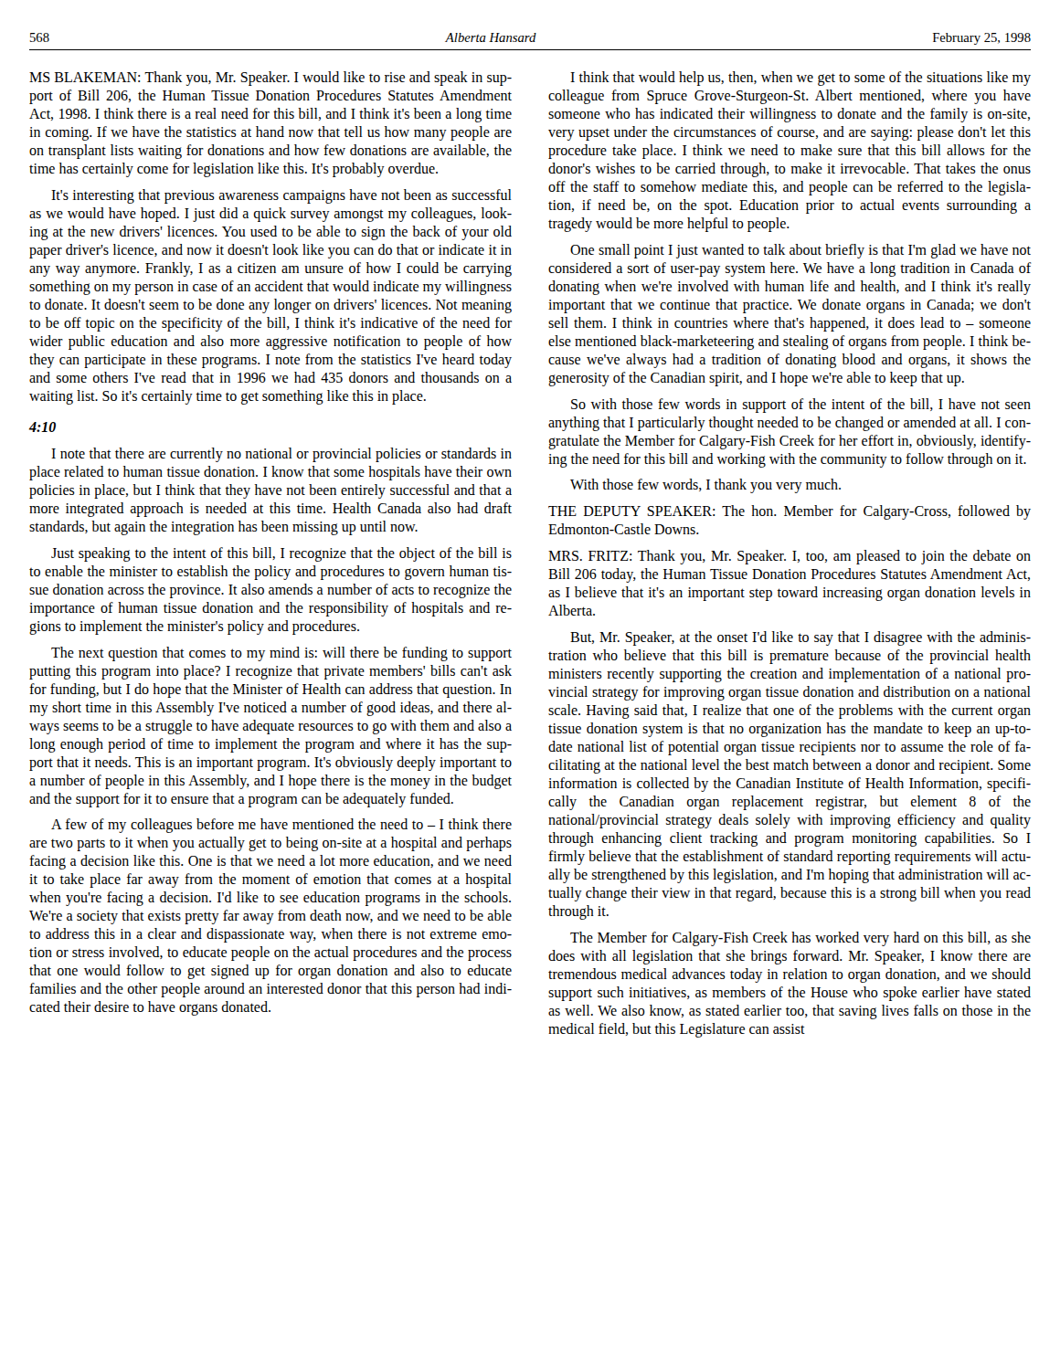568 Alberta Hansard February 25, 1998
MS BLAKEMAN: Thank you, Mr. Speaker. I would like to rise and speak in support of Bill 206, the Human Tissue Donation Procedures Statutes Amendment Act, 1998. I think there is a real need for this bill, and I think it's been a long time in coming. If we have the statistics at hand now that tell us how many people are on transplant lists waiting for donations and how few donations are available, the time has certainly come for legislation like this. It's probably overdue.
It's interesting that previous awareness campaigns have not been as successful as we would have hoped. I just did a quick survey amongst my colleagues, looking at the new drivers' licences. You used to be able to sign the back of your old paper driver's licence, and now it doesn't look like you can do that or indicate it in any way anymore. Frankly, I as a citizen am unsure of how I could be carrying something on my person in case of an accident that would indicate my willingness to donate. It doesn't seem to be done any longer on drivers' licences. Not meaning to be off topic on the specificity of the bill, I think it's indicative of the need for wider public education and also more aggressive notification to people of how they can participate in these programs. I note from the statistics I've heard today and some others I've read that in 1996 we had 435 donors and thousands on a waiting list. So it's certainly time to get something like this in place.
4:10
I note that there are currently no national or provincial policies or standards in place related to human tissue donation. I know that some hospitals have their own policies in place, but I think that they have not been entirely successful and that a more integrated approach is needed at this time. Health Canada also had draft standards, but again the integration has been missing up until now.
Just speaking to the intent of this bill, I recognize that the object of the bill is to enable the minister to establish the policy and procedures to govern human tissue donation across the province. It also amends a number of acts to recognize the importance of human tissue donation and the responsibility of hospitals and regions to implement the minister's policy and procedures.
The next question that comes to my mind is: will there be funding to support putting this program into place? I recognize that private members' bills can't ask for funding, but I do hope that the Minister of Health can address that question. In my short time in this Assembly I've noticed a number of good ideas, and there always seems to be a struggle to have adequate resources to go with them and also a long enough period of time to implement the program and where it has the support that it needs. This is an important program. It's obviously deeply important to a number of people in this Assembly, and I hope there is the money in the budget and the support for it to ensure that a program can be adequately funded.
A few of my colleagues before me have mentioned the need to – I think there are two parts to it when you actually get to being on-site at a hospital and perhaps facing a decision like this. One is that we need a lot more education, and we need it to take place far away from the moment of emotion that comes at a hospital when you're facing a decision. I'd like to see education programs in the schools. We're a society that exists pretty far away from death now, and we need to be able to address this in a clear and dispassionate way, when there is not extreme emotion or stress involved, to educate people on the actual procedures and the process that one would follow to get signed up for organ donation and also to educate families and the other people around an interested donor that this person had indicated their desire to have organs donated.
I think that would help us, then, when we get to some of the situations like my colleague from Spruce Grove-Sturgeon-St. Albert mentioned, where you have someone who has indicated their willingness to donate and the family is on-site, very upset under the circumstances of course, and are saying: please don't let this procedure take place. I think we need to make sure that this bill allows for the donor's wishes to be carried through, to make it irrevocable. That takes the onus off the staff to somehow mediate this, and people can be referred to the legislation, if need be, on the spot. Education prior to actual events surrounding a tragedy would be more helpful to people.
One small point I just wanted to talk about briefly is that I'm glad we have not considered a sort of user-pay system here. We have a long tradition in Canada of donating when we're involved with human life and health, and I think it's really important that we continue that practice. We donate organs in Canada; we don't sell them. I think in countries where that's happened, it does lead to – someone else mentioned black-marketeering and stealing of organs from people. I think because we've always had a tradition of donating blood and organs, it shows the generosity of the Canadian spirit, and I hope we're able to keep that up.
So with those few words in support of the intent of the bill, I have not seen anything that I particularly thought needed to be changed or amended at all. I congratulate the Member for Calgary-Fish Creek for her effort in, obviously, identifying the need for this bill and working with the community to follow through on it.
With those few words, I thank you very much.
THE DEPUTY SPEAKER: The hon. Member for Calgary-Cross, followed by Edmonton-Castle Downs.
MRS. FRITZ: Thank you, Mr. Speaker. I, too, am pleased to join the debate on Bill 206 today, the Human Tissue Donation Procedures Statutes Amendment Act, as I believe that it's an important step toward increasing organ donation levels in Alberta.
But, Mr. Speaker, at the onset I'd like to say that I disagree with the administration who believe that this bill is premature because of the provincial health ministers recently supporting the creation and implementation of a national provincial strategy for improving organ tissue donation and distribution on a national scale. Having said that, I realize that one of the problems with the current organ tissue donation system is that no organization has the mandate to keep an up-to-date national list of potential organ tissue recipients nor to assume the role of facilitating at the national level the best match between a donor and recipient. Some information is collected by the Canadian Institute of Health Information, specifically the Canadian organ replacement registrar, but element 8 of the national/provincial strategy deals solely with improving efficiency and quality through enhancing client tracking and program monitoring capabilities. So I firmly believe that the establishment of standard reporting requirements will actually be strengthened by this legislation, and I'm hoping that administration will actually change their view in that regard, because this is a strong bill when you read through it.
The Member for Calgary-Fish Creek has worked very hard on this bill, as she does with all legislation that she brings forward. Mr. Speaker, I know there are tremendous medical advances today in relation to organ donation, and we should support such initiatives, as members of the House who spoke earlier have stated as well. We also know, as stated earlier too, that saving lives falls on those in the medical field, but this Legislature can assist